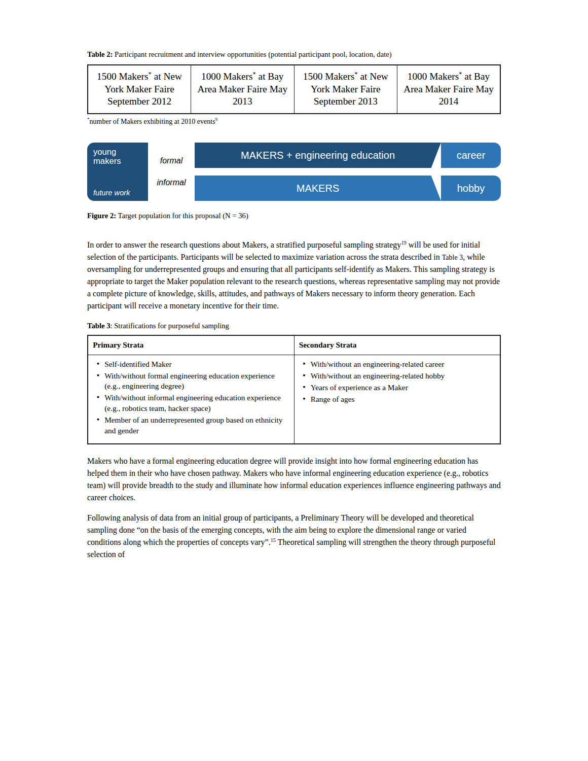Table 2: Participant recruitment and interview opportunities (potential participant pool, location, date)
| 1500 Makers * at New York Maker Faire September 2012 | 1000 Makers * at Bay Area Maker Faire May 2013 | 1500 Makers * at New York Maker Faire September 2013 | 1000 Makers * at Bay Area Maker Faire May 2014 |
*number of Makers exhibiting at 2010 events9
young makers future work
formal informal
MAKERS + engineering education
MAKERS
career
hobby
Figure 2: Target population for this proposal (N = 36)
In order to answer the research questions about Makers, a stratified purposeful sampling strategy19 will be used for initial selection of the participants. Participants will be selected to maximize variation across the strata described in Table 3, while oversampling for underrepresented groups and ensuring that all participants self-identify as Makers. This sampling strategy is appropriate to target the Maker population relevant to the research questions, whereas representative sampling may not provide a complete picture of knowledge, skills, attitudes, and pathways of Makers necessary to inform theory generation. Each participant will receive a monetary incentive for their time.
Table 3: Stratifications for purposeful sampling
| Primary Strata | Secondary Strata |
| --- | --- |
| Self-identified Maker With/without formal engineering education experience (e.g., engineering degree) With/without informal engineering education experience (e.g., robotics team, hacker space) Member of an underrepresented group based on ethnicity and gender | With/without an engineering-related career With/without an engineering-related hobby Years of experience as a Maker Range of ages |
Makers who have a formal engineering education degree will provide insight into how formal engineering education has helped them in their who have chosen pathway. Makers who have informal engineering education experience (e.g., robotics team) will provide breadth to the study and illuminate how informal education experiences influence engineering pathways and career choices.
Following analysis of data from an initial group of participants, a Preliminary Theory will be developed and theoretical sampling done “on the basis of the emerging concepts, with the aim being to explore the dimensional range or varied conditions along which the properties of concepts vary”.15 Theoretical sampling will strengthen the theory through purposeful selection of